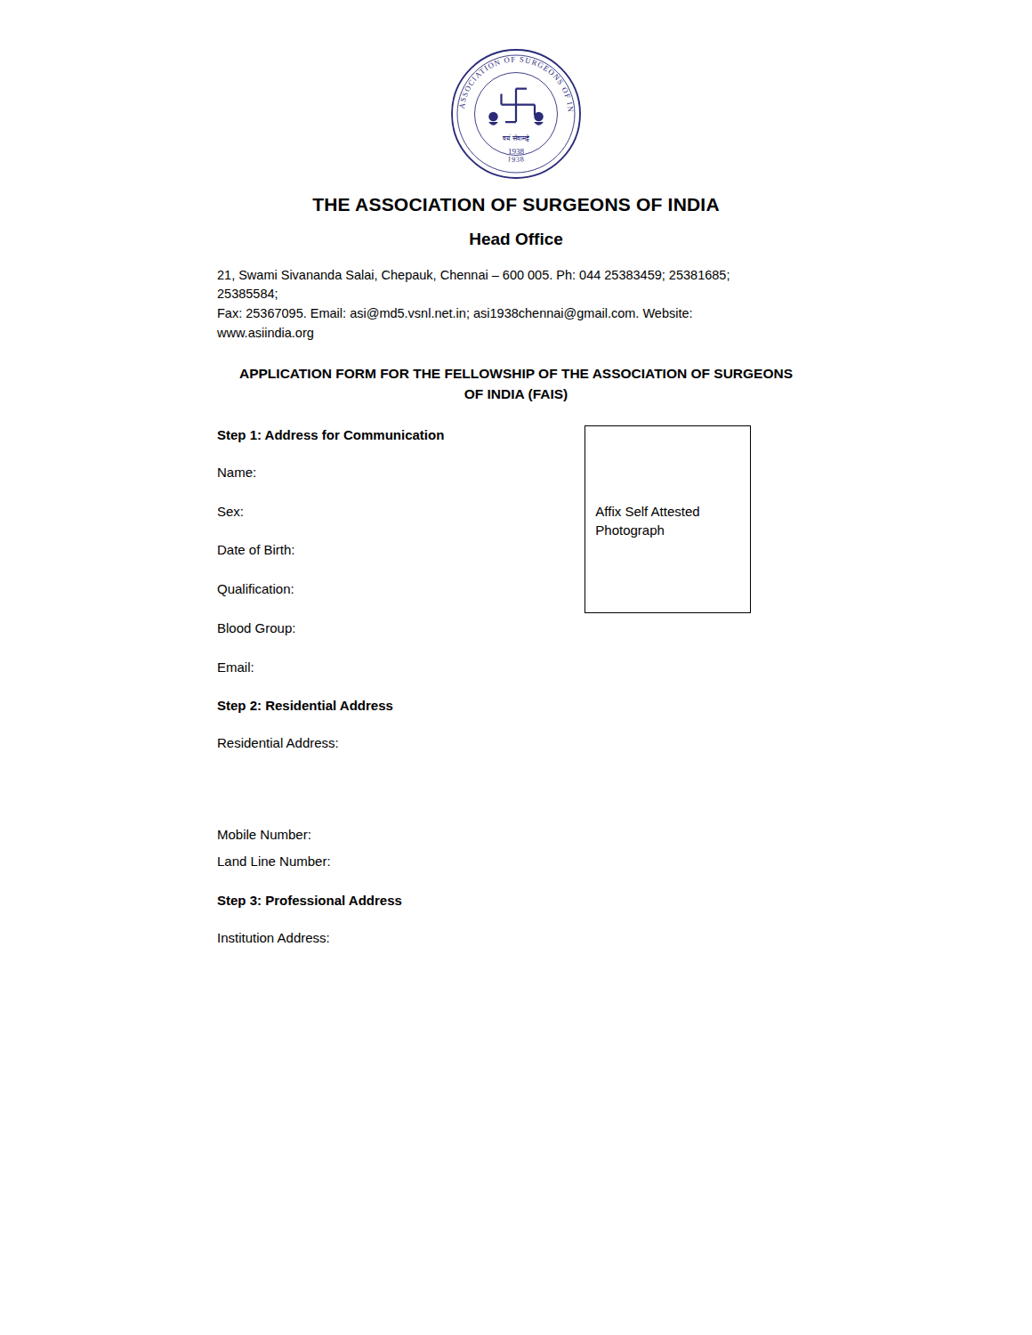THE ASSOCIATION OF SURGEONS OF INDIA 1938 वयं सेवामहे 1938
THE ASSOCIATION OF SURGEONS OF INDIA
Head Office
21, Swami Sivananda Salai, Chepauk, Chennai – 600 005. Ph: 044 25383459; 25381685; 25385584;
Fax: 25367095. Email: asi@md5.vsnl.net.in; asi1938chennai@gmail.com. Website:
www.asiindia.org
APPLICATION FORM FOR THE FELLOWSHIP OF THE ASSOCIATION OF SURGEONS OF INDIA (FAIS)
Step 1: Address for Communication
Affix Self Attested Photograph
Name:
Sex:
Date of Birth:
Qualification:
Blood Group:
Email:
Step 2: Residential Address
Residential Address:
Mobile Number:
Land Line Number:
Step 3: Professional Address
Institution Address: